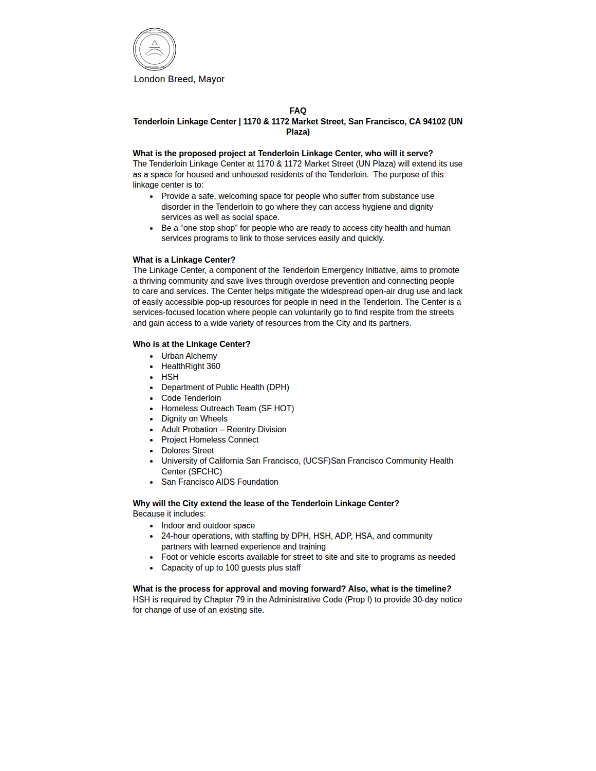SEAL OF THE CITY AND COUNTY SAN FRANCISCO · 1850
London Breed, Mayor
FAQ Tenderloin Linkage Center | 1170 & 1172 Market Street, San Francisco, CA 94102 (UN Plaza)
What is the proposed project at Tenderloin Linkage Center, who will it serve?
The Tenderloin Linkage Center at 1170 & 1172 Market Street (UN Plaza) will extend its use as a space for housed and unhoused residents of the Tenderloin. The purpose of this linkage center is to:
Provide a safe, welcoming space for people who suffer from substance use disorder in the Tenderloin to go where they can access hygiene and dignity services as well as social space.
Be a “one stop shop” for people who are ready to access city health and human services programs to link to those services easily and quickly.
What is a Linkage Center?
The Linkage Center, a component of the Tenderloin Emergency Initiative, aims to promote a thriving community and save lives through overdose prevention and connecting people to care and services. The Center helps mitigate the widespread open-air drug use and lack of easily accessible pop-up resources for people in need in the Tenderloin. The Center is a services-focused location where people can voluntarily go to find respite from the streets and gain access to a wide variety of resources from the City and its partners.
Who is at the Linkage Center?
Urban Alchemy
HealthRight 360
HSH
Department of Public Health (DPH)
Code Tenderloin
Homeless Outreach Team (SF HOT)
Dignity on Wheels
Adult Probation – Reentry Division
Project Homeless Connect
Dolores Street
University of California San Francisco, (UCSF)San Francisco Community Health Center (SFCHC)
San Francisco AIDS Foundation
Why will the City extend the lease of the Tenderloin Linkage Center?
Because it includes:
Indoor and outdoor space
24-hour operations, with staffing by DPH, HSH, ADP, HSA, and community partners with learned experience and training
Foot or vehicle escorts available for street to site and site to programs as needed
Capacity of up to 100 guests plus staff
What is the process for approval and moving forward? Also, what is the timeline?
HSH is required by Chapter 79 in the Administrative Code (Prop I) to provide 30-day notice for change of use of an existing site.